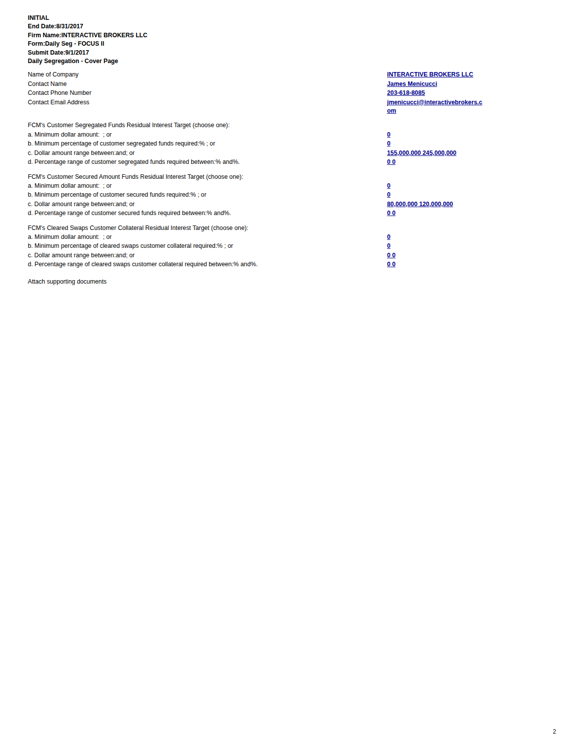INITIAL
End Date:8/31/2017
Firm Name:INTERACTIVE BROKERS LLC
Form:Daily Seg - FOCUS II
Submit Date:9/1/2017
Daily Segregation - Cover Page
| Name of Company | INTERACTIVE BROKERS LLC |
| Contact Name | James Menicucci |
| Contact Phone Number | 203-618-8085 |
| Contact Email Address | jmenicucci@interactivebrokers.c om |
FCM's Customer Segregated Funds Residual Interest Target (choose one):
| a. Minimum dollar amount: ; or | 0 |
| b. Minimum percentage of customer segregated funds required:% ; or | 0 |
| c. Dollar amount range between:and; or | 155,000,000 245,000,000 |
| d. Percentage range of customer segregated funds required between:% and%. | 0 0 |
FCM's Customer Secured Amount Funds Residual Interest Target (choose one):
| a. Minimum dollar amount: ; or | 0 |
| b. Minimum percentage of customer secured funds required:% ; or | 0 |
| c. Dollar amount range between:and; or | 80,000,000 120,000,000 |
| d. Percentage range of customer secured funds required between:% and%. | 0 0 |
FCM's Cleared Swaps Customer Collateral Residual Interest Target (choose one):
| a. Minimum dollar amount: ; or | 0 |
| b. Minimum percentage of cleared swaps customer collateral required:% ; or | 0 |
| c. Dollar amount range between:and; or | 0 0 |
| d. Percentage range of cleared swaps customer collateral required between:% and%. | 0 0 |
Attach supporting documents
2